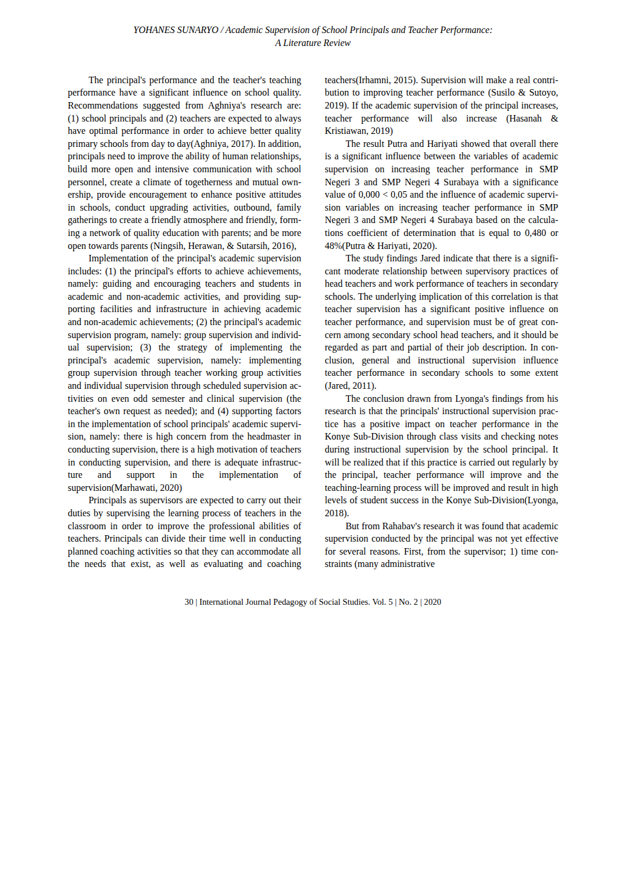YOHANES SUNARYO / Academic Supervision of School Principals and Teacher Performance:
A Literature Review
The principal's performance and the teacher's teaching performance have a significant influence on school quality. Recommendations suggested from Aghniya's research are: (1) school principals and (2) teachers are expected to always have optimal performance in order to achieve better quality primary schools from day to day(Aghniya, 2017). In addition, principals need to improve the ability of human relationships, build more open and intensive communication with school personnel, create a climate of togetherness and mutual ownership, provide encouragement to enhance positive attitudes in schools, conduct upgrading activities, outbound, family gatherings to create a friendly atmosphere and friendly, forming a network of quality education with parents; and be more open towards parents (Ningsih, Herawan, & Sutarsih, 2016),
Implementation of the principal's academic supervision includes: (1) the principal's efforts to achieve achievements, namely: guiding and encouraging teachers and students in academic and non-academic activities, and providing supporting facilities and infrastructure in achieving academic and non-academic achievements; (2) the principal's academic supervision program, namely: group supervision and individual supervision; (3) the strategy of implementing the principal's academic supervision, namely: implementing group supervision through teacher working group activities and individual supervision through scheduled supervision activities on even odd semester and clinical supervision (the teacher's own request as needed); and (4) supporting factors in the implementation of school principals' academic supervision, namely: there is high concern from the headmaster in conducting supervision, there is a high motivation of teachers in conducting supervision, and there is adequate infrastructure and support in the implementation of supervision(Marhawati, 2020)
Principals as supervisors are expected to carry out their duties by supervising the learning process of teachers in the classroom in order to improve the professional abilities of teachers. Principals can divide their time well in conducting planned coaching activities so that they can accommodate all the needs that exist, as well as evaluating and coaching teachers(Irhamni, 2015). Supervision will make a real contribution to improving teacher performance (Susilo & Sutoyo, 2019). If the academic supervision of the principal increases, teacher performance will also increase (Hasanah & Kristiawan, 2019)
The result Putra and Hariyati showed that overall there is a significant influence between the variables of academic supervision on increasing teacher performance in SMP Negeri 3 and SMP Negeri 4 Surabaya with a significance value of 0,000 < 0,05 and the influence of academic supervision variables on increasing teacher performance in SMP Negeri 3 and SMP Negeri 4 Surabaya based on the calculations coefficient of determination that is equal to 0,480 or 48%(Putra & Hariyati, 2020).
The study findings Jared indicate that there is a significant moderate relationship between supervisory practices of head teachers and work performance of teachers in secondary schools. The underlying implication of this correlation is that teacher supervision has a significant positive influence on teacher performance, and supervision must be of great concern among secondary school head teachers, and it should be regarded as part and partial of their job description. In conclusion, general and instructional supervision influence teacher performance in secondary schools to some extent (Jared, 2011).
The conclusion drawn from Lyonga's findings from his research is that the principals' instructional supervision practice has a positive impact on teacher performance in the Konye Sub-Division through class visits and checking notes during instructional supervision by the school principal. It will be realized that if this practice is carried out regularly by the principal, teacher performance will improve and the teaching-learning process will be improved and result in high levels of student success in the Konye Sub-Division(Lyonga, 2018).
But from Rahabav's research it was found that academic supervision conducted by the principal was not yet effective for several reasons. First, from the supervisor; 1) time constraints (many administrative
30 | International Journal Pedagogy of Social Studies. Vol. 5 | No. 2 | 2020